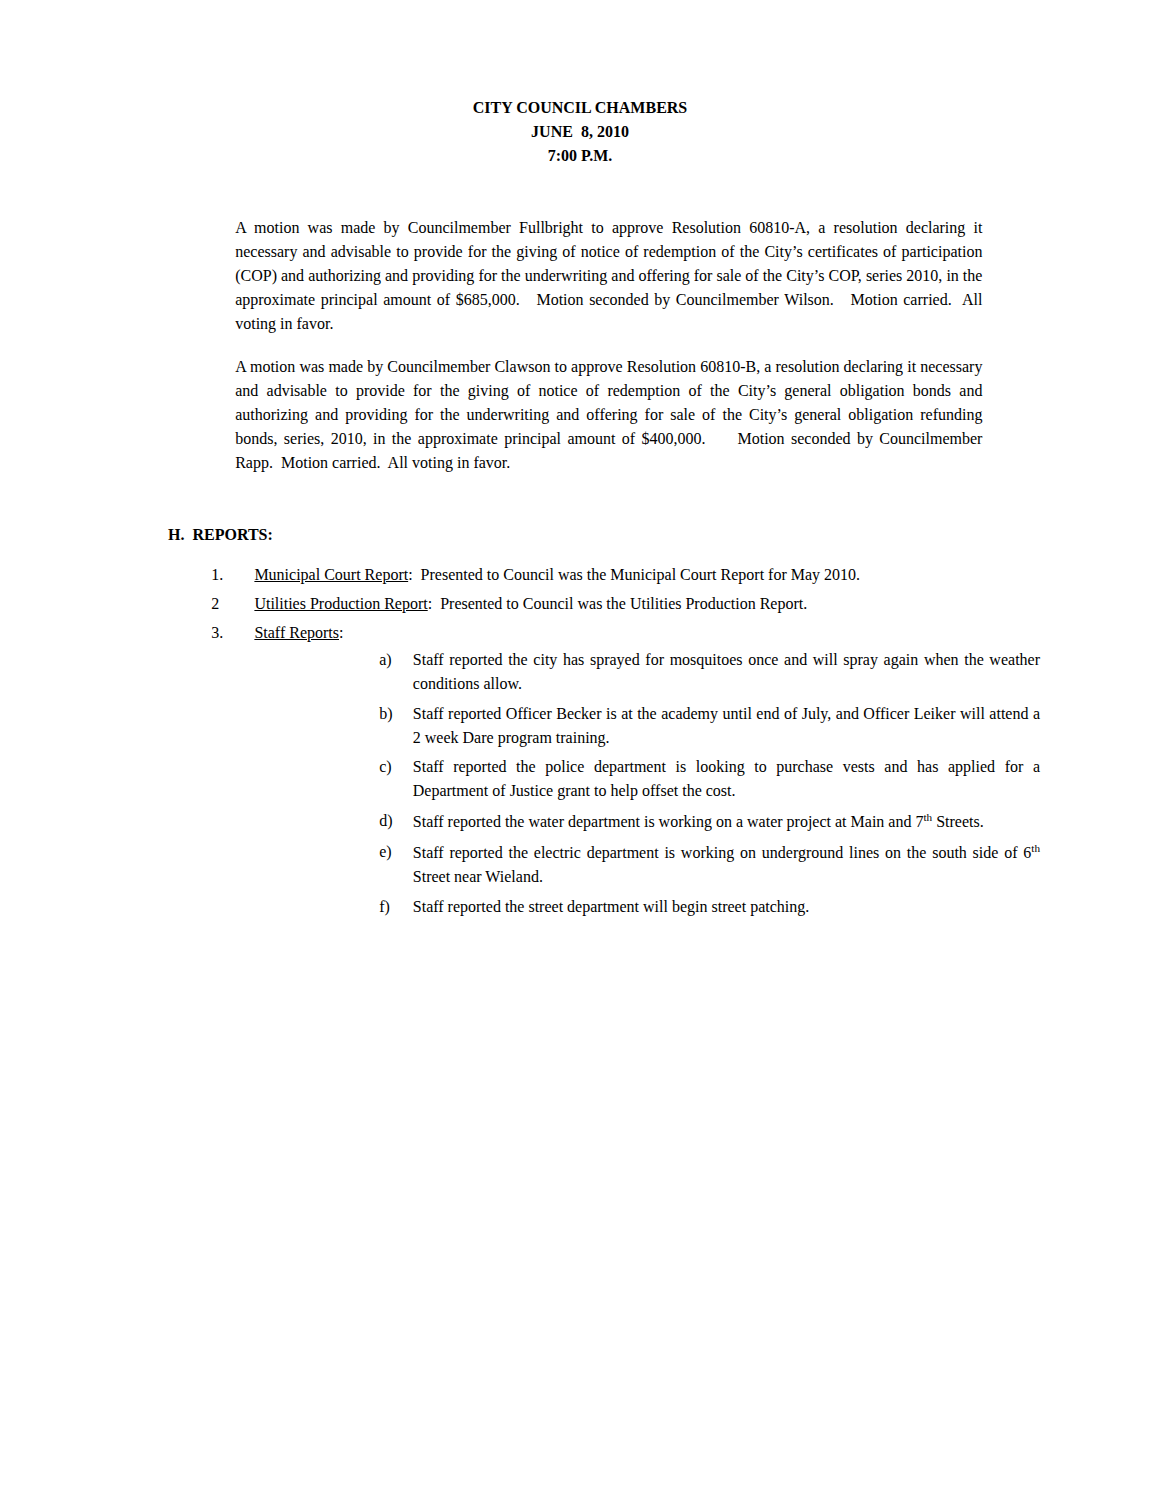CITY COUNCIL CHAMBERS
JUNE 8, 2010
7:00 P.M.
A motion was made by Councilmember Fullbright to approve Resolution 60810-A, a resolution declaring it necessary and advisable to provide for the giving of notice of redemption of the City’s certificates of participation (COP) and authorizing and providing for the underwriting and offering for sale of the City’s COP, series 2010, in the approximate principal amount of $685,000. Motion seconded by Councilmember Wilson. Motion carried. All voting in favor.
A motion was made by Councilmember Clawson to approve Resolution 60810-B, a resolution declaring it necessary and advisable to provide for the giving of notice of redemption of the City’s general obligation bonds and authorizing and providing for the underwriting and offering for sale of the City’s general obligation refunding bonds, series, 2010, in the approximate principal amount of $400,000. Motion seconded by Councilmember Rapp. Motion carried. All voting in favor.
H. REPORTS:
1. Municipal Court Report: Presented to Council was the Municipal Court Report for May 2010.
2 Utilities Production Report: Presented to Council was the Utilities Production Report.
3. Staff Reports:
a) Staff reported the city has sprayed for mosquitoes once and will spray again when the weather conditions allow.
b) Staff reported Officer Becker is at the academy until end of July, and Officer Leiker will attend a 2 week Dare program training.
c) Staff reported the police department is looking to purchase vests and has applied for a Department of Justice grant to help offset the cost.
d) Staff reported the water department is working on a water project at Main and 7th Streets.
e) Staff reported the electric department is working on underground lines on the south side of 6th Street near Wieland.
f) Staff reported the street department will begin street patching.